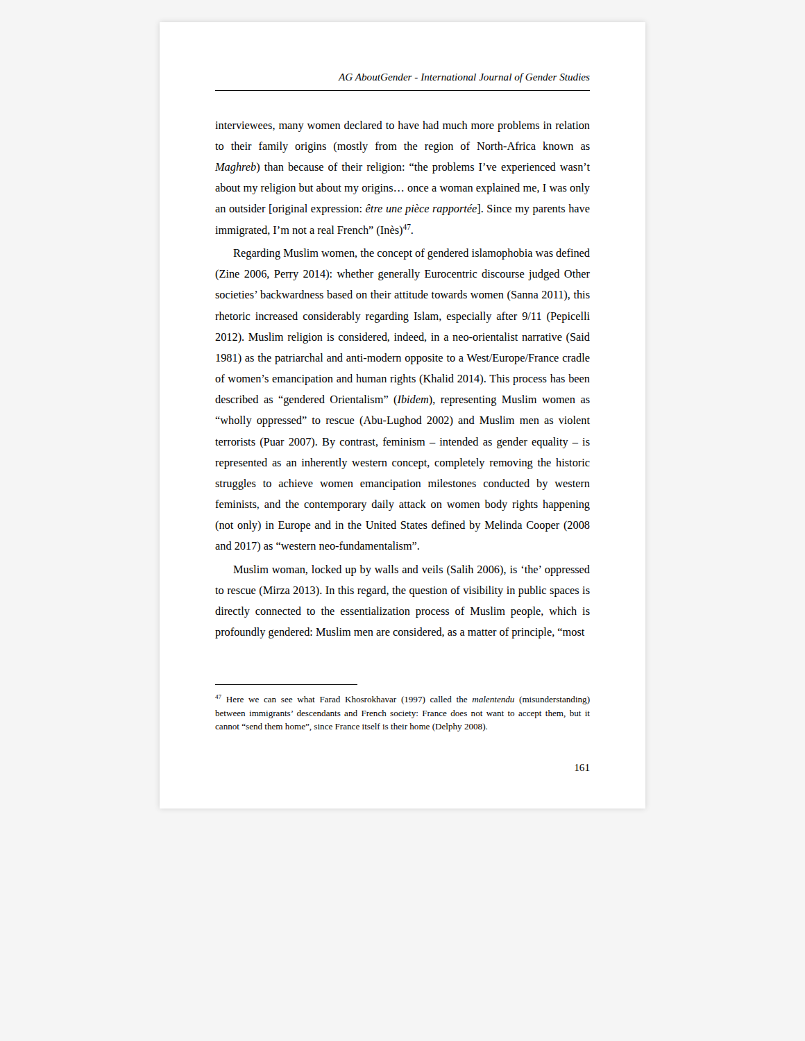AG AboutGender - International Journal of Gender Studies
interviewees, many women declared to have had much more problems in relation to their family origins (mostly from the region of North-Africa known as Maghreb) than because of their religion: “the problems I’ve experienced wasn’t about my religion but about my origins… once a woman explained me, I was only an outsider [original expression: être une pièce rapportée]. Since my parents have immigrated, I’m not a real French” (Inès)47.
Regarding Muslim women, the concept of gendered islamophobia was defined (Zine 2006, Perry 2014): whether generally Eurocentric discourse judged Other societies’ backwardness based on their attitude towards women (Sanna 2011), this rhetoric increased considerably regarding Islam, especially after 9/11 (Pepicelli 2012). Muslim religion is considered, indeed, in a neo-orientalist narrative (Said 1981) as the patriarchal and anti-modern opposite to a West/Europe/France cradle of women’s emancipation and human rights (Khalid 2014). This process has been described as “gendered Orientalism” (Ibidem), representing Muslim women as “wholly oppressed” to rescue (Abu-Lughod 2002) and Muslim men as violent terrorists (Puar 2007). By contrast, feminism – intended as gender equality – is represented as an inherently western concept, completely removing the historic struggles to achieve women emancipation milestones conducted by western feminists, and the contemporary daily attack on women body rights happening (not only) in Europe and in the United States defined by Melinda Cooper (2008 and 2017) as “western neo-fundamentalism”.
Muslim woman, locked up by walls and veils (Salih 2006), is ‘the’ oppressed to rescue (Mirza 2013). In this regard, the question of visibility in public spaces is directly connected to the essentialization process of Muslim people, which is profoundly gendered: Muslim men are considered, as a matter of principle, “most
47 Here we can see what Farad Khosrokhavar (1997) called the malentendu (misunderstanding) between immigrants’ descendants and French society: France does not want to accept them, but it cannot “send them home”, since France itself is their home (Delphy 2008).
161